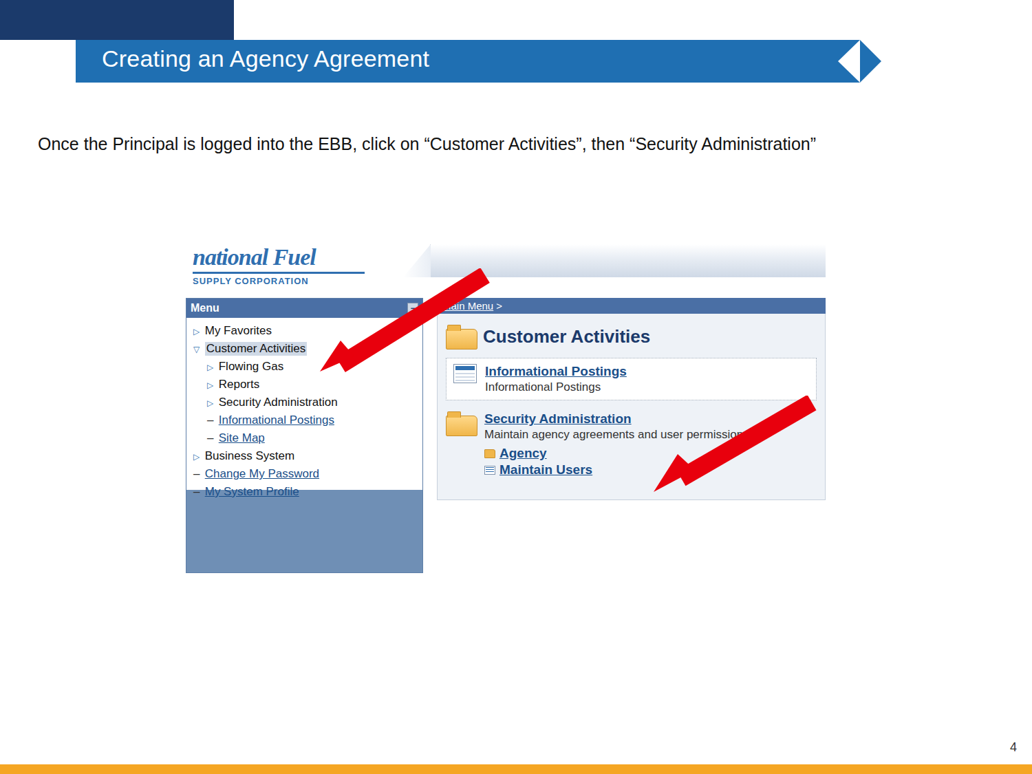Creating an Agency Agreement
Once the Principal is logged into the EBB, click on “Customer Activities”, then “Security Administration”
national Fuel
SUPPLY CORPORATION
Menu−
▷ My Favorites
▽ Customer Activities
▷ Flowing Gas
▷ Reports
▷ Security Administration
– Informational Postings
– Site Map
▷ Business System
– Change My Password
– My System Profile
Main Menu >
Customer Activities
Informational Postings
Informational Postings
Security Administration
Maintain agency agreements and user permissions.
Agency
Maintain Users
4